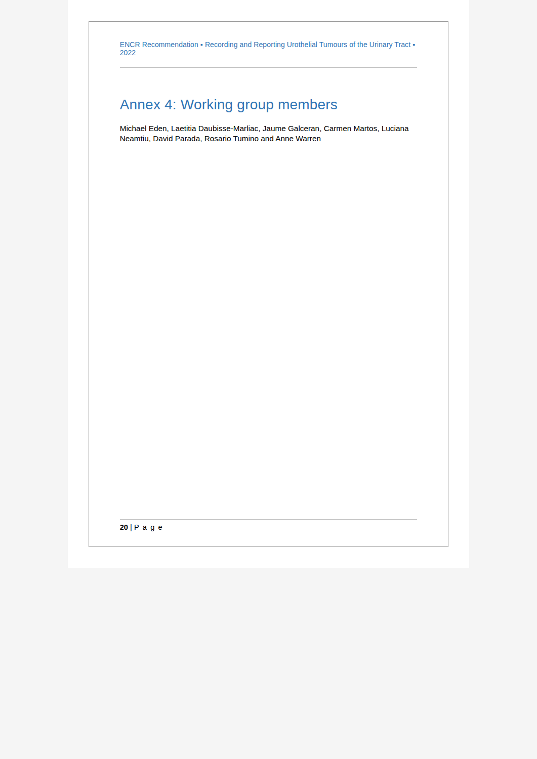ENCR Recommendation ▪ Recording and Reporting Urothelial Tumours of the Urinary Tract ▪ 2022
Annex 4: Working group members
Michael Eden, Laetitia Daubisse-Marliac, Jaume Galceran, Carmen Martos, Luciana Neamtiu, David Parada, Rosario Tumino and Anne Warren
20 | P a g e